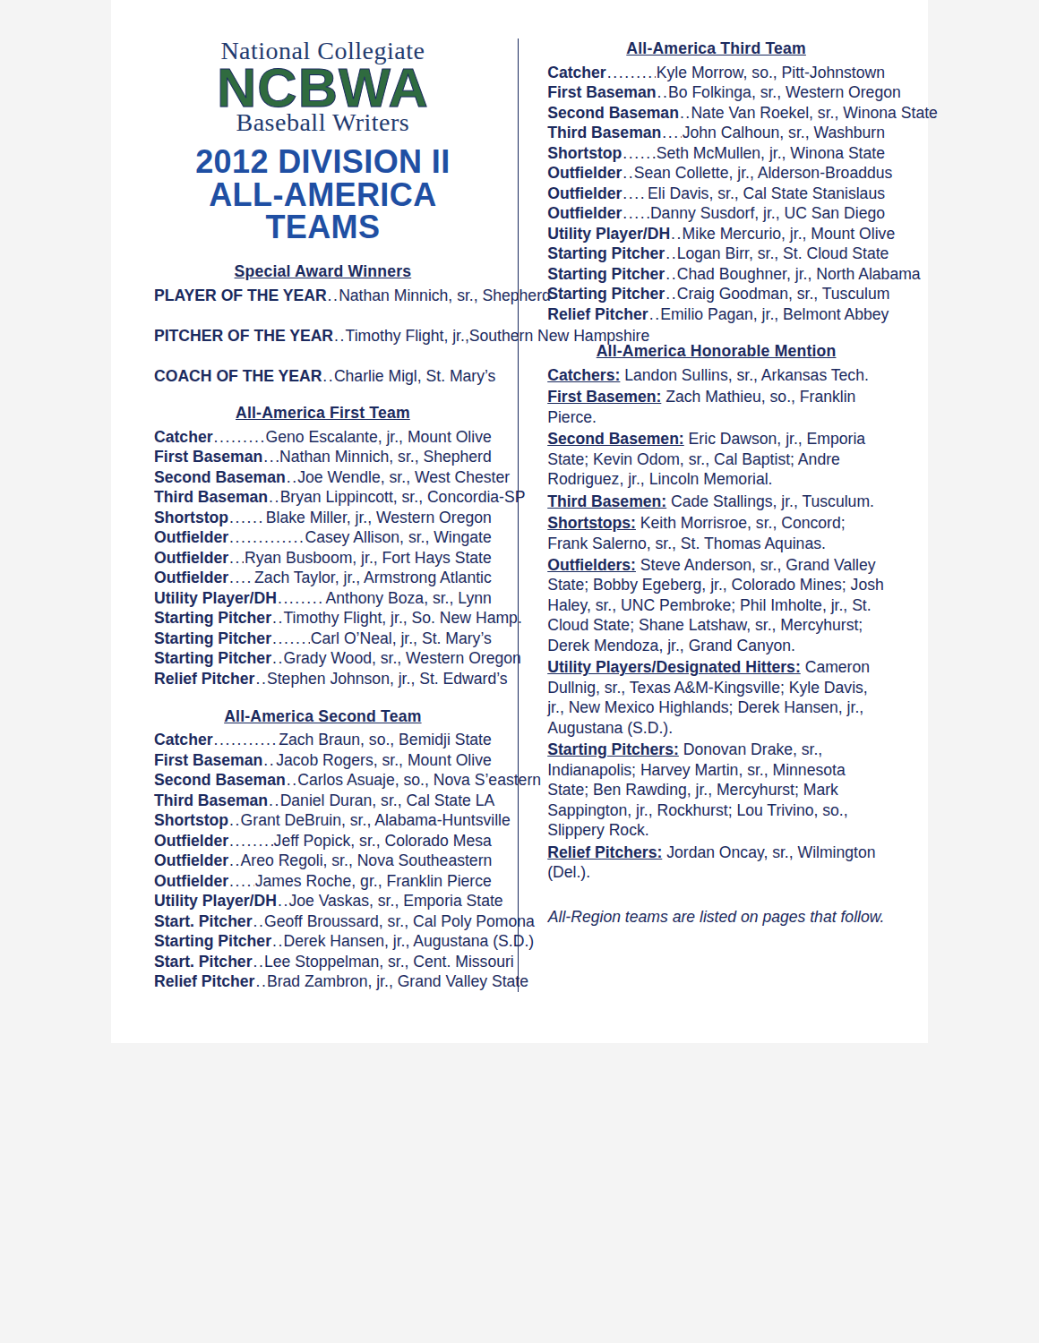National Collegiate NCBWA Baseball Writers
2012 Division II
All-America Teams
Special Award Winners
PLAYER OF THE YEAR ... Nathan Minnich, sr., Shepherd
PITCHER OF THE YEAR...................... Timothy Flight, jr., Southern New Hampshire
COACH OF THE YEAR................ Charlie Migl, St. Mary’s
All-America First Team
Catcher...................... Geno Escalante, jr., Mount Olive
First Baseman............... Nathan Minnich, sr., Shepherd
Second Baseman........... Joe Wendle, sr., West Chester
Third Baseman....... Bryan Lippincott, sr., Concordia-SP
Shortstop.................. Blake Miller, jr., Western Oregon
Outfielder............................ Casey Allison, sr., Wingate
Outfielder............... Ryan Busboom, jr., Fort Hays State
Outfielder............... Zach Taylor, jr., Armstrong Atlantic
Utility Player/DH...................... Anthony Boza, sr., Lynn
Starting Pitcher...... Timothy Flight, jr., So. New Hamp.
Starting Pitcher.................... Carl O’Neal, jr., St. Mary’s
Starting Pitcher....... Grady Wood, sr., Western Oregon
Relief Pitcher........... Stephen Johnson, jr., St. Edward’s
All-America Second Team
Catcher.......................... Zach Braun, so., Bemidji State
First Baseman................ Jacob Rogers, sr., Mount Olive
Second Baseman..... Carlos Asuaje, so., Nova S’eastern
Third Baseman............... Daniel Duran, sr., Cal State LA
Shortstop........ Grant DeBruin, sr., Alabama-Huntsville
Outfielder..................... Jeff Popick, sr., Colorado Mesa
Outfielder............. Areo Regoli, sr., Nova Southeastern
Outfielder.................. James Roche, gr., Franklin Pierce
Utility Player/DH............ Joe Vaskas, sr., Emporia State
Start. Pitcher..... Geoff Broussard, sr., Cal Poly Pomona
Starting Pitcher..... Derek Hansen, jr., Augustana (S.D.)
Start. Pitcher........ Lee Stoppelman, sr., Cent. Missouri
Relief Pitcher...... Brad Zambron, jr., Grand Valley State
All-America Third Team
Catcher..................... Kyle Morrow, so., Pitt-Johnstown
First Baseman............ Bo Folkinga, sr., Western Oregon
Second Baseman.... Nate Van Roekel, sr., Winona State
Third Baseman................ John Calhoun, sr., Washburn
Shortstop................. Seth McMullen, jr., Winona State
Outfielder........... Sean Collette, jr., Alderson-Broaddus
Outfielder.................. Eli Davis, sr., Cal State Stanislaus
Outfielder.................. Danny Susdorf, jr., UC San Diego
Utility Player/DH........ Mike Mercurio, jr., Mount Olive
Starting Pitcher.............. Logan Birr, sr., St. Cloud State
Starting Pitcher..... Chad Boughner, jr., North Alabama
Starting Pitcher............. Craig Goodman, sr., Tusculum
Relief Pitcher............. Emilio Pagan, jr., Belmont Abbey
All-America Honorable Mention
Catchers: Landon Sullins, sr., Arkansas Tech.
First Basemen: Zach Mathieu, so., Franklin Pierce.
Second Basemen: Eric Dawson, jr., Emporia State; Kevin Odom, sr., Cal Baptist; Andre Rodriguez, jr., Lincoln Memorial.
Third Basemen: Cade Stallings, jr., Tusculum.
Shortstops: Keith Morrisroe, sr., Concord; Frank Salerno, sr., St. Thomas Aquinas.
Outfielders: Steve Anderson, sr., Grand Valley State; Bobby Egeberg, jr., Colorado Mines; Josh Haley, sr., UNC Pembroke; Phil Imholte, jr., St. Cloud State; Shane Latshaw, sr., Mercyhurst; Derek Mendoza, jr., Grand Canyon.
Utility Players/Designated Hitters: Cameron Dullnig, sr., Texas A&M-Kingsville; Kyle Davis, jr., New Mexico Highlands; Derek Hansen, jr., Augustana (S.D.).
Starting Pitchers: Donovan Drake, sr., Indianapolis; Harvey Martin, sr., Minnesota State; Ben Rawding, jr., Mercyhurst; Mark Sappington, jr., Rockhurst; Lou Trivino, so., Slippery Rock.
Relief Pitchers: Jordan Oncay, sr., Wilmington (Del.).
All-Region teams are listed on pages that follow.